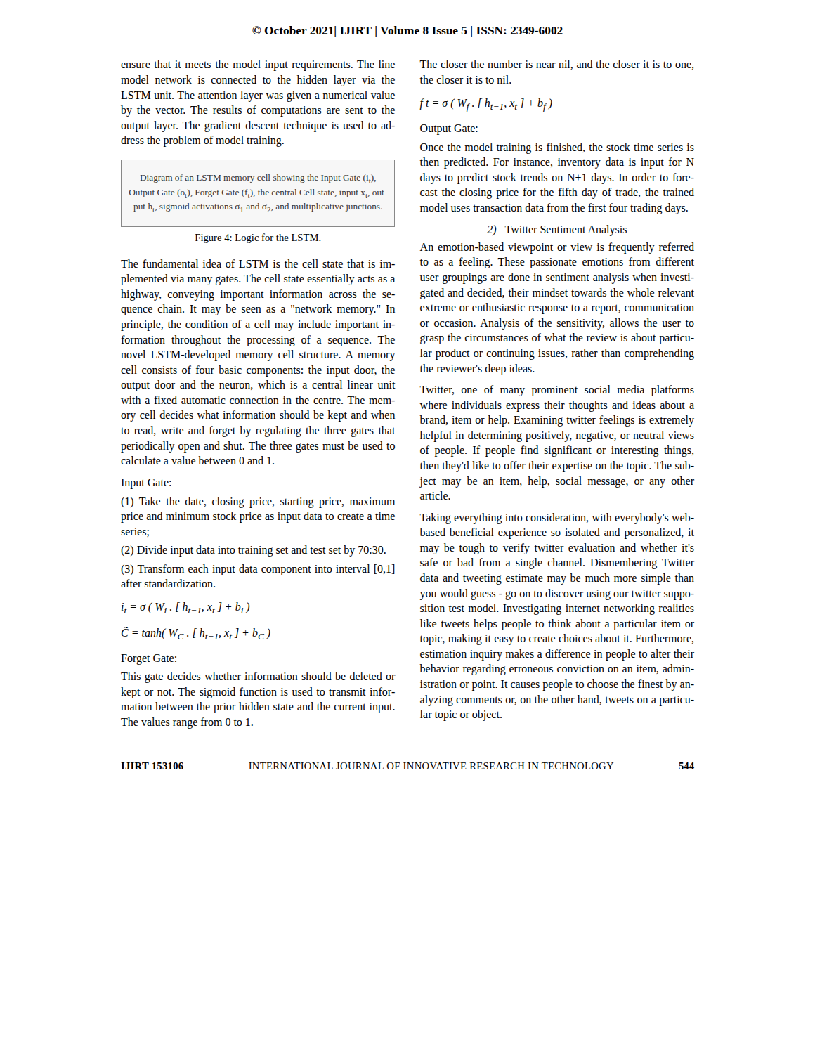© October 2021| IJIRT | Volume 8 Issue 5 | ISSN: 2349-6002
ensure that it meets the model input requirements. The line model network is connected to the hidden layer via the LSTM unit. The attention layer was given a numerical value by the vector. The results of computations are sent to the output layer. The gradient descent technique is used to address the problem of model training.
Diagram of an LSTM memory cell showing the Input Gate (it), Output Gate (ot), Forget Gate (ft), the central Cell state, input xt, output ht, sigmoid activations σ1 and σ2, and multiplicative junctions.
Figure 4: Logic for the LSTM.
The fundamental idea of LSTM is the cell state that is implemented via many gates. The cell state essentially acts as a highway, conveying important information across the sequence chain. It may be seen as a "network memory." In principle, the condition of a cell may include important information throughout the processing of a sequence. The novel LSTM-developed memory cell structure. A memory cell consists of four basic components: the input door, the output door and the neuron, which is a central linear unit with a fixed automatic connection in the centre. The memory cell decides what information should be kept and when to read, write and forget by regulating the three gates that periodically open and shut. The three gates must be used to calculate a value between 0 and 1.
Input Gate:
(1) Take the date, closing price, starting price, maximum price and minimum stock price as input data to create a time series;
(2) Divide input data into training set and test set by 70:30.
(3) Transform each input data component into interval [0,1] after standardization.
it = σ ( Wi . [ ht−1, xt ] + bi )
C̃ = tanh( WC . [ ht−1, xt ] + bC )
Forget Gate:
This gate decides whether information should be deleted or kept or not. The sigmoid function is used to transmit information between the prior hidden state and the current input. The values range from 0 to 1.
The closer the number is near nil, and the closer it is to one, the closer it is to nil.
f t = σ ( Wf . [ ht−1, xt ] + bf )
Output Gate:
Once the model training is finished, the stock time series is then predicted. For instance, inventory data is input for N days to predict stock trends on N+1 days. In order to forecast the closing price for the fifth day of trade, the trained model uses transaction data from the first four trading days.
2) Twitter Sentiment Analysis
An emotion-based viewpoint or view is frequently referred to as a feeling. These passionate emotions from different user groupings are done in sentiment analysis when investigated and decided, their mindset towards the whole relevant extreme or enthusiastic response to a report, communication or occasion. Analysis of the sensitivity, allows the user to grasp the circumstances of what the review is about particular product or continuing issues, rather than comprehending the reviewer's deep ideas.
Twitter, one of many prominent social media platforms where individuals express their thoughts and ideas about a brand, item or help. Examining twitter feelings is extremely helpful in determining positively, negative, or neutral views of people. If people find significant or interesting things, then they'd like to offer their expertise on the topic. The subject may be an item, help, social message, or any other article.
Taking everything into consideration, with everybody's web-based beneficial experience so isolated and personalized, it may be tough to verify twitter evaluation and whether it's safe or bad from a single channel. Dismembering Twitter data and tweeting estimate may be much more simple than you would guess - go on to discover using our twitter supposition test model. Investigating internet networking realities like tweets helps people to think about a particular item or topic, making it easy to create choices about it. Furthermore, estimation inquiry makes a difference in people to alter their behavior regarding erroneous conviction on an item, administration or point. It causes people to choose the finest by analyzing comments or, on the other hand, tweets on a particular topic or object.
IJIRT 153106 INTERNATIONAL JOURNAL OF INNOVATIVE RESEARCH IN TECHNOLOGY 544